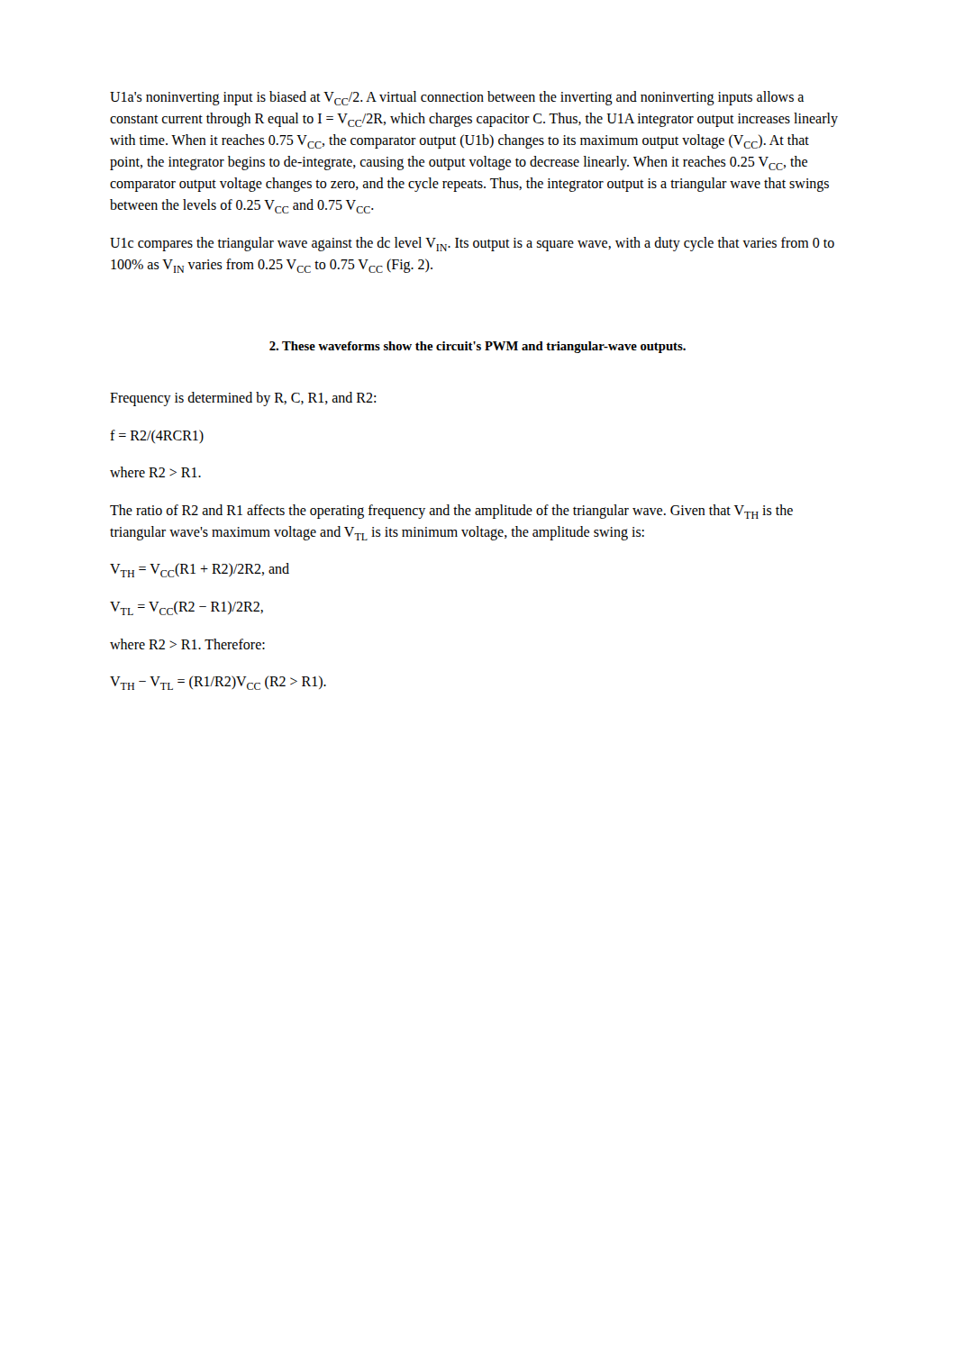U1a's noninverting input is biased at VCC/2. A virtual connection between the inverting and noninverting inputs allows a constant current through R equal to I = VCC/2R, which charges capacitor C. Thus, the U1A integrator output increases linearly with time. When it reaches 0.75 VCC, the comparator output (U1b) changes to its maximum output voltage (VCC). At that point, the integrator begins to de-integrate, causing the output voltage to decrease linearly. When it reaches 0.25 VCC, the comparator output voltage changes to zero, and the cycle repeats. Thus, the integrator output is a triangular wave that swings between the levels of 0.25 VCC and 0.75 VCC.
U1c compares the triangular wave against the dc level VIN. Its output is a square wave, with a duty cycle that varies from 0 to 100% as VIN varies from 0.25 VCC to 0.75 VCC (Fig. 2).
2. These waveforms show the circuit's PWM and triangular-wave outputs.
Frequency is determined by R, C, R1, and R2:
f = R2/(4RCR1)
where R2 > R1.
The ratio of R2 and R1 affects the operating frequency and the amplitude of the triangular wave. Given that VTH is the triangular wave's maximum voltage and VTL is its minimum voltage, the amplitude swing is:
VTH = VCC(R1 + R2)/2R2, and
VTL = VCC(R2 − R1)/2R2,
where R2 > R1. Therefore:
VTH − VTL = (R1/R2)VCC (R2 > R1).